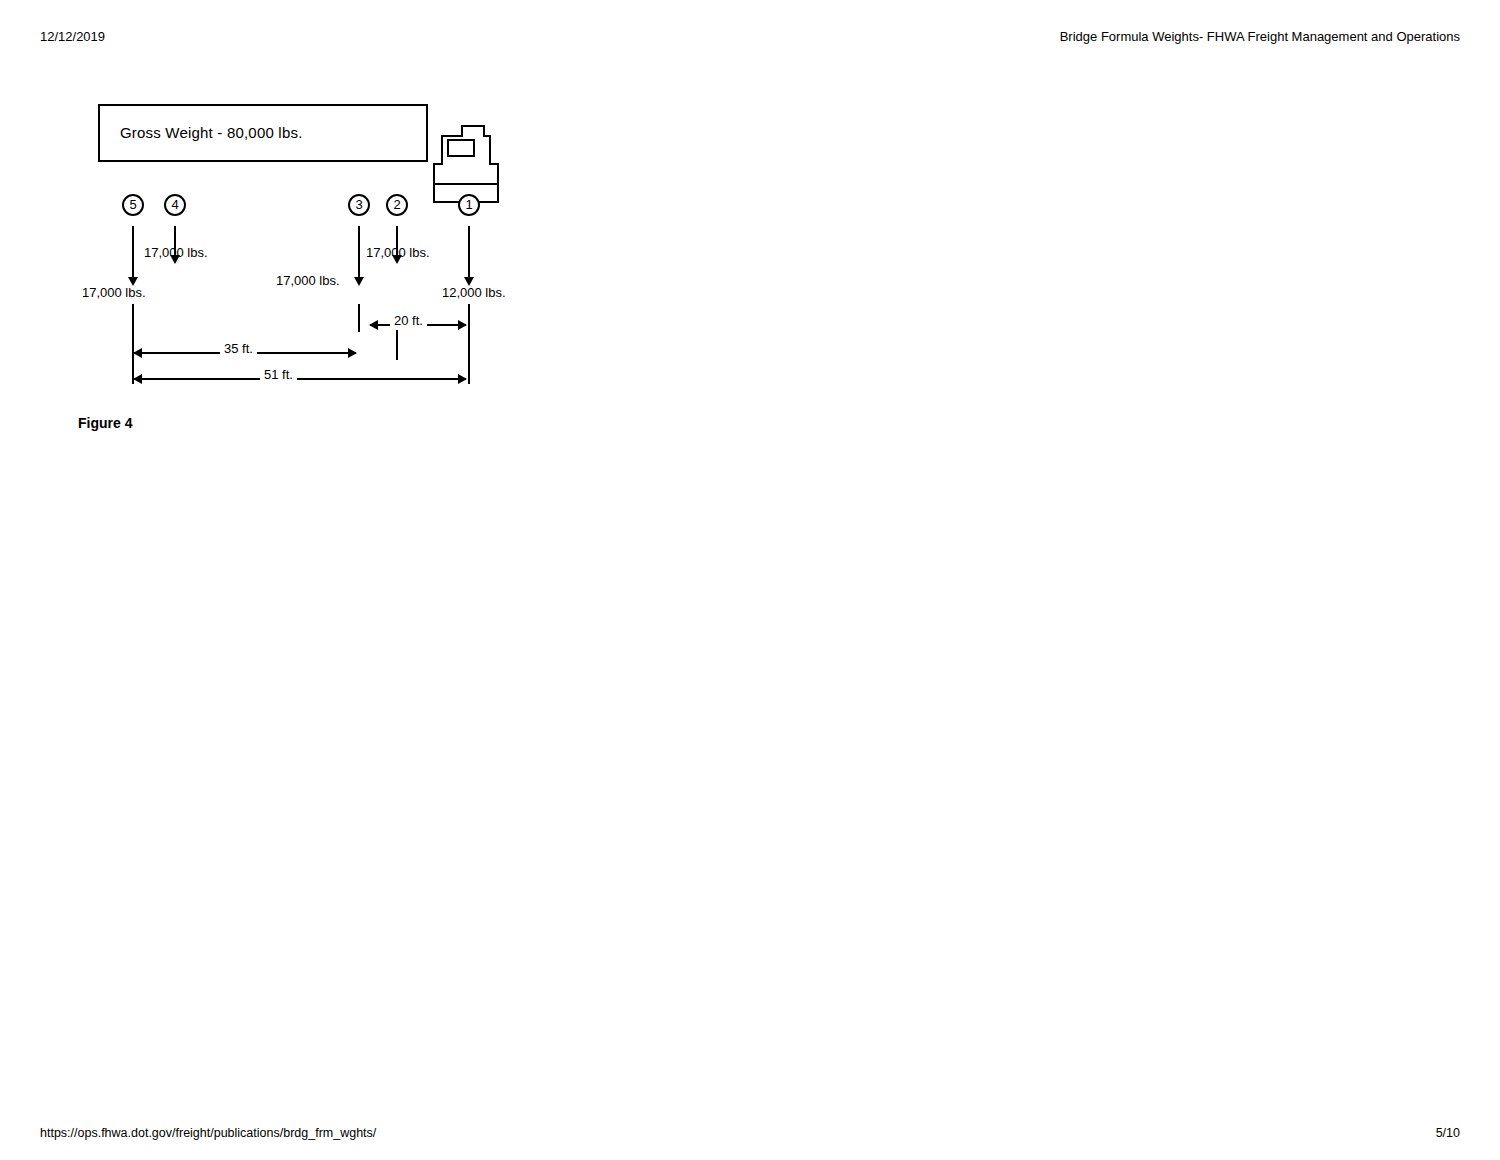12/12/2019
Bridge Formula Weights- FHWA Freight Management and Operations
Gross Weight - 80,000 lbs.
5
4
3
2
1
17,000 lbs.
17,000 lbs.
17,000 lbs.
17,000 lbs.
12,000 lbs.
20 ft.
35 ft.
51 ft.
Figure 4
https://ops.fhwa.dot.gov/freight/publications/brdg_frm_wghts/
5/10